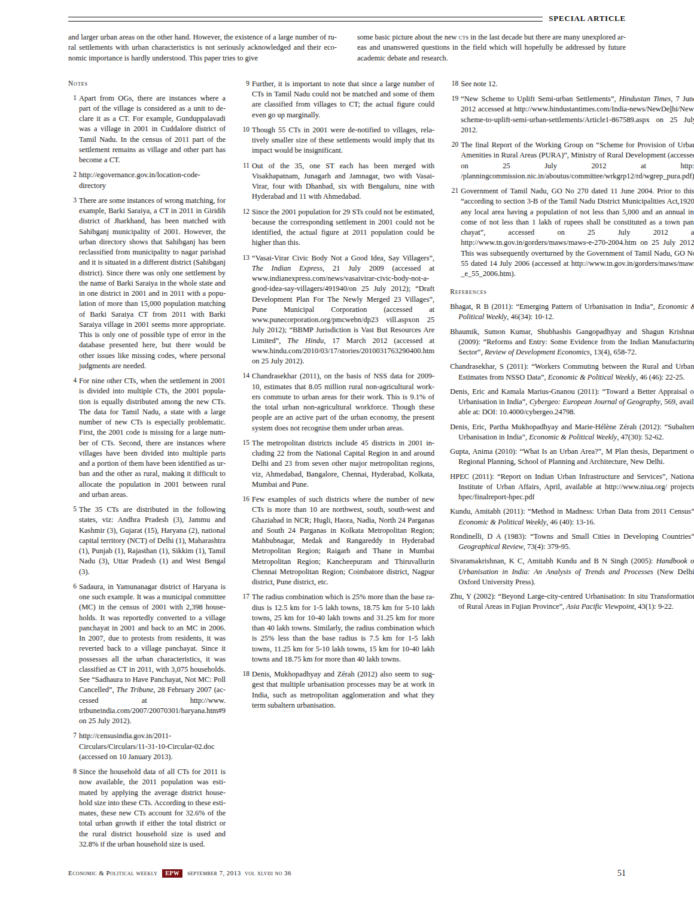SPECIAL ARTICLE
and larger urban areas on the other hand. However, the existence of a large number of rural settlements with urban characteristics is not seriously acknowledged and their economic importance is hardly understood. This paper tries to give
some basic picture about the new cts in the last decade but there are many unexplored areas and unanswered questions in the field which will hopefully be addressed by future academic debate and research.
Notes
Apart from OGs, there are instances where a part of the village is considered as a unit to declare it as a CT. For example, Gunduppalavadi was a village in 2001 in Cuddalore district of Tamil Nadu. In the census of 2011 part of the settlement remains as village and other part has become a CT.
http://egovernance.gov.in/location-code-directory
There are some instances of wrong matching, for example, Barki Saraiya, a CT in 2011 in Giridih district of Jharkhand, has been matched with Sahibganj municipality of 2001. However, the urban directory shows that Sahibganj has been reclassified from municipality to nagar parishad and it is situated in a different district (Sahibganj district). Since there was only one settlement by the name of Barki Saraiya in the whole state and in one district in 2001 and in 2011 with a population of more than 15,000 population matching of Barki Saraiya CT from 2011 with Barki Saraiya village in 2001 seems more appropriate. This is only one of possible type of error in the database presented here, but there would be other issues like missing codes, where personal judgments are needed.
For nine other CTs, when the settlement in 2001 is divided into multiple CTs, the 2001 population is equally distributed among the new CTs. The data for Tamil Nadu, a state with a large number of new CTs is especially problematic. First, the 2001 code is missing for a large number of CTs. Second, there are instances where villages have been divided into multiple parts and a portion of them have been identified as urban and the other as rural, making it difficult to allocate the population in 2001 between rural and urban areas.
The 35 CTs are distributed in the following states, viz: Andhra Pradesh (3), Jammu and Kashmir (3), Gujarat (15), Haryana (2), national capital territory (NCT) of Delhi (1), Maharashtra (1), Punjab (1), Rajasthan (1), Sikkim (1), Tamil Nadu (3), Uttar Pradesh (1) and West Bengal (3).
Sadaura, in Yamunanagar district of Haryana is one such example. It was a municipal committee (MC) in the census of 2001 with 2,398 households. It was reportedly converted to a village panchayat in 2001 and back to an MC in 2006. In 2007, due to protests from residents, it was reverted back to a village panchayat. Since it possesses all the urban characteristics, it was classified as CT in 2011, with 3,075 households. See “Sadhaura to Have Panchayat, Not MC: Poll Cancelled”, The Tribune, 28 February 2007 (accessed at http://www. tribuneindia.com/2007/20070301/haryana.htm#9 on 25 July 2012).
http://censusindia.gov.in/2011-Circulars/Circulars/11-31-10-Circular-02.doc (accessed on 10 January 2013).
Since the household data of all CTs for 2011 is now available, the 2011 population was estimated by applying the average district household size into these CTs. According to these estimates, these new CTs account for 32.6% of the total urban growth if either the total district or the rural district household size is used and 32.8% if the urban household size is used.
Further, it is important to note that since a large number of CTs in Tamil Nadu could not be matched and some of them are classified from villages to CT; the actual figure could even go up marginally.
Though 55 CTs in 2001 were de-notified to villages, relatively smaller size of these settlements would imply that its impact would be insignificant.
Out of the 35, one ST each has been merged with Visakhapatnam, Junagarh and Jamnagar, two with Vasai-Virar, four with Dhanbad, six with Bengaluru, nine with Hyderabad and 11 with Ahmedabad.
Since the 2001 population for 29 STs could not be estimated, because the corresponding settlement in 2001 could not be identified, the actual figure at 2011 population could be higher than this.
“Vasai-Virar Civic Body Not a Good Idea, Say Villagers”, The Indian Express, 21 July 2009 (accessed at www.indianexpress.com/news/vasaivirar-civic-body-not-a-good-idea-say-villagers/491940/on 25 July 2012); “Draft Development Plan For The Newly Merged 23 Villages”, Pune Municipal Corporation (accessed at www.punecorporation.org/pmcwebn/dp23 vill.aspxon 25 July 2012); “BBMP Jurisdiction is Vast But Resources Are Limited”, The Hindu, 17 March 2012 (accessed at www.hindu.com/2010/03/17/stories/2010031763290400.htm on 25 July 2012).
Chandrasekhar (2011), on the basis of NSS data for 2009-10, estimates that 8.05 million rural non-agricultural workers commute to urban areas for their work. This is 9.1% of the total urban non-agricultural workforce. Though these people are an active part of the urban economy, the present system does not recognise them under urban areas.
The metropolitan districts include 45 districts in 2001 including 22 from the National Capital Region in and around Delhi and 23 from seven other major metropolitan regions, viz, Ahmedabad, Bangalore, Chennai, Hyderabad, Kolkata, Mumbai and Pune.
Few examples of such districts where the number of new CTs is more than 10 are northwest, south, south-west and Ghaziabad in NCR; Hugli, Haora, Nadia, North 24 Parganas and South 24 Parganas in Kolkata Metropolitan Region; Mahbubnagar, Medak and Rangareddy in Hyderabad Metropolitan Region; Raigarh and Thane in Mumbai Metropolitan Region; Kancheepuram and Thiruvallurin Chennai Metropolitan Region; Coimbatore district, Nagpur district, Pune district, etc.
The radius combination which is 25% more than the base radius is 12.5 km for 1-5 lakh towns, 18.75 km for 5-10 lakh towns, 25 km for 10-40 lakh towns and 31.25 km for more than 40 lakh towns. Similarly, the radius combination which is 25% less than the base radius is 7.5 km for 1-5 lakh towns, 11.25 km for 5-10 lakh towns, 15 km for 10-40 lakh towns and 18.75 km for more than 40 lakh towns.
Denis, Mukhopadhyay and Zérah (2012) also seem to suggest that multiple urbanisation processes may be at work in India, such as metropolitan agglomeration and what they term subaltern urbanisation.
See note 12.
“New Scheme to Uplift Semi-urban Settlements”, Hindustan Times, 7 June 2012 accessed at http://www.hindustantimes.com/India-news/NewDelhi/New-scheme-to-uplift-semi-urban-settlements/Article1-867589.aspx on 25 July 2012.
The final Report of the Working Group on “Scheme for Provision of Urban Amenities in Rural Areas (PURA)”, Ministry of Rural Development (accessed on 25 July 2012 at http:/ /planningcommission.nic.in/aboutus/committee/wrkgrp12/rd/wgrep_pura.pdf).
Government of Tamil Nadu, GO No 270 dated 11 June 2004. Prior to this, “according to section 3-B of the Tamil Nadu District Municipalities Act,1920, any local area having a population of not less than 5,000 and an annual income of not less than 1 lakh of rupees shall be constituted as a town panchayat”, accessed on 25 July 2012 at http://www.tn.gov.in/gorders/maws/maws-e-270-2004.htm on 25 July 2012. This was subsequently overturned by the Government of Tamil Nadu, GO No 55 dated 14 July 2006 (accessed at http://www.tn.gov.in/gorders/maws/maws _e_55_2006.htm).
References
Bhagat, R B (2011): “Emerging Pattern of Urbanisation in India”, Economic & Political Weekly, 46(34): 10-12.
Bhaumik, Sumon Kumar, Shubhashis Gangopadhyay and Shagun Krishnan (2009): “Reforms and Entry: Some Evidence from the Indian Manufacturing Sector”, Review of Development Economics, 13(4), 658-72.
Chandrasekhar, S (2011): “Workers Commuting between the Rural and Urban: Estimates from NSSO Data”, Economic & Political Weekly, 46 (46): 22-25.
Denis, Eric and Kamala Marius-Gnanou (2011): “Toward a Better Appraisal of Urbanisation in India”, Cybergeo: European Journal of Geography, 569, available at: DOI: 10.4000/cybergeo.24798.
Denis, Eric, Partha Mukhopadhyay and Marie-Hélène Zérah (2012): “Subaltern Urbanisation in India”, Economic & Political Weekly, 47(30): 52-62.
Gupta, Anima (2010): “What Is an Urban Area?”, M Plan thesis, Department of Regional Planning, School of Planning and Architecture, New Delhi.
HPEC (2011): “Report on Indian Urban Infrastructure and Services”, National Institute of Urban Affairs, April, available at http://www.niua.org/ projects/ hpec/finalreport-hpec.pdf
Kundu, Amitabh (2011): “Method in Madness: Urban Data from 2011 Census”, Economic & Political Weekly, 46 (40): 13-16.
Rondinelli, D A (1983): “Towns and Small Cities in Developing Countries”, Geographical Review, 73(4): 379-95.
Sivaramakrishnan, K C, Amitabh Kundu and B N Singh (2005): Handbook of Urbanisation in India: An Analysis of Trends and Processes (New Delhi: Oxford University Press).
Zhu, Y (2002): “Beyond Large-city-centred Urbanisation: In situ Transformation of Rural Areas in Fujian Province”, Asia Pacific Viewpoint, 43(1): 9-22.
Economic & Political weekly EPW september 7, 2013 vol xlviii no 36 51